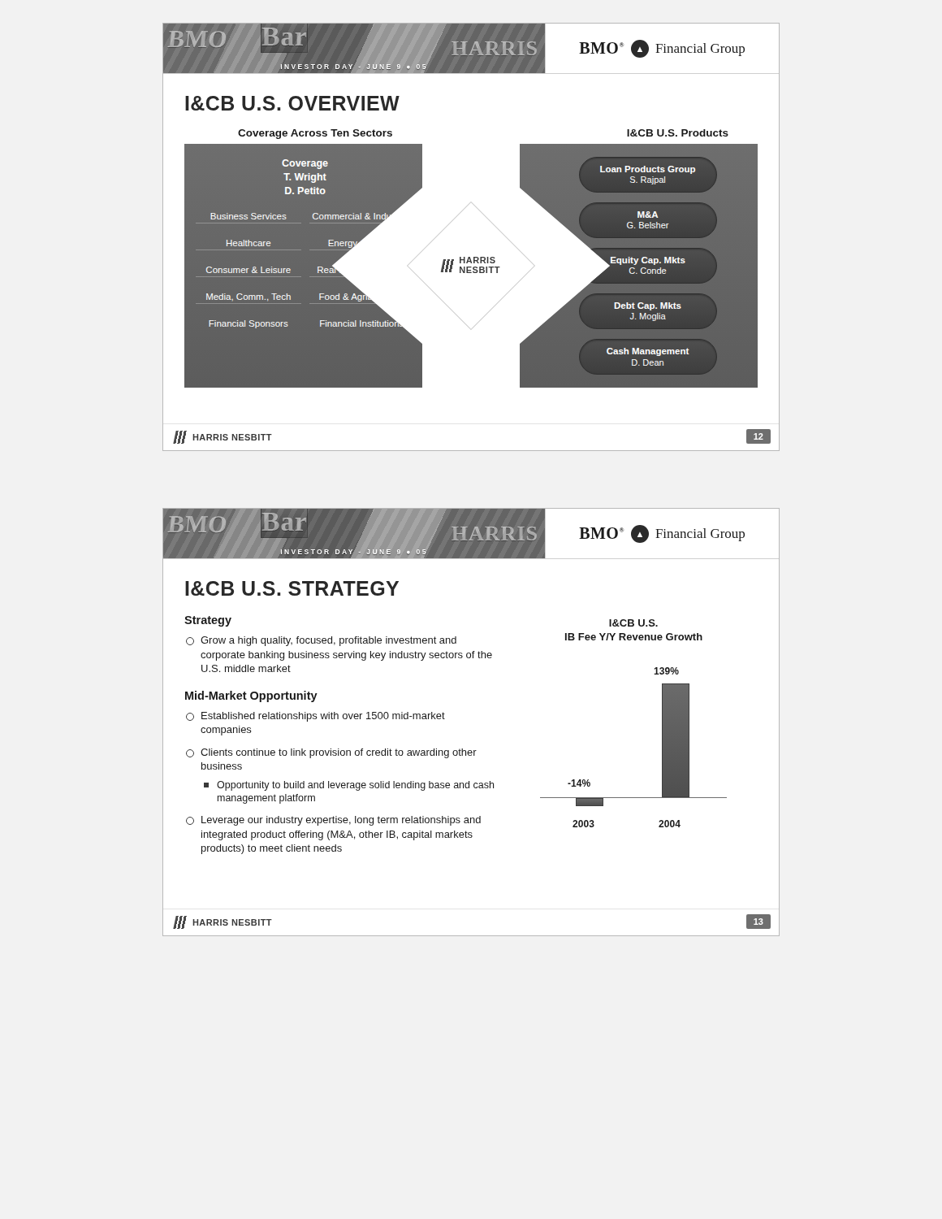BMO Bar HARRIS
INVESTOR DAY - JUNE 9 ● 05
BMO® ▲ Financial Group
I&CB U.S. OVERVIEW
Coverage Across Ten Sectors
I&CB U.S. Products
Coverage
T. Wright
D. Petito
Business Services
Commercial & Industrial
Healthcare
Energy & Power
Consumer & Leisure
Real Estate & Constr.
Media, Comm., Tech
Food & Agribusiness
Financial Sponsors
Financial Institutions
HARRIS NESBITT
Loan Products GroupS. Rajpal
M&AG. Belsher
Equity Cap. MktsC. Conde
Debt Cap. MktsJ. Moglia
Cash ManagementD. Dean
HARRIS NESBITT 12
BMO Bar HARRIS
INVESTOR DAY - JUNE 9 ● 05
BMO® ▲ Financial Group
I&CB U.S. STRATEGY
Strategy
Grow a high quality, focused, profitable investment and corporate banking business serving key industry sectors of the U.S. middle market
Mid-Market Opportunity
Established relationships with over 1500 mid-market companies
Clients continue to link provision of credit to awarding other business
Opportunity to build and leverage solid lending base and cash management platform
Leverage our industry expertise, long term relationships and integrated product offering (M&A, other IB, capital markets products) to meet client needs
I&CB U.S.
IB Fee Y/Y Revenue Growth
-14%
139%
2003
2004
HARRIS NESBITT 13